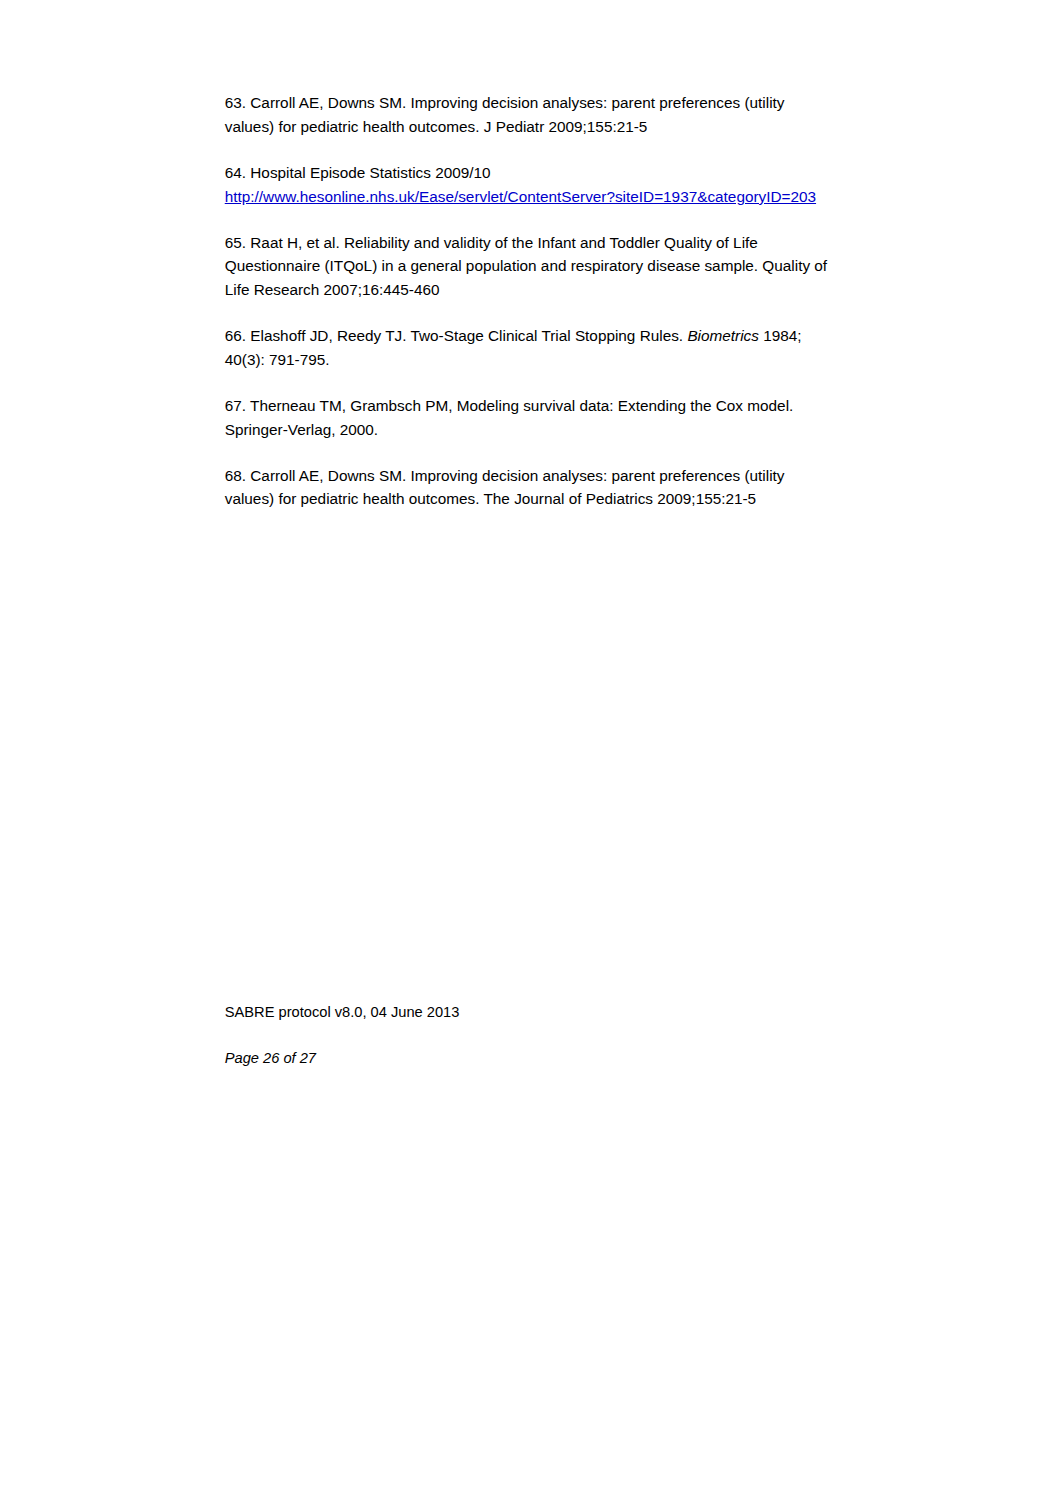63. Carroll AE, Downs SM. Improving decision analyses: parent preferences (utility values) for pediatric health outcomes. J Pediatr 2009;155:21-5
64. Hospital Episode Statistics 2009/10
http://www.hesonline.nhs.uk/Ease/servlet/ContentServer?siteID=1937&categoryID=203
65. Raat H, et al. Reliability and validity of the Infant and Toddler Quality of Life Questionnaire (ITQoL) in a general population and respiratory disease sample. Quality of Life Research 2007;16:445-460
66. Elashoff JD, Reedy TJ. Two-Stage Clinical Trial Stopping Rules. Biometrics 1984; 40(3): 791-795.
67. Therneau TM, Grambsch PM, Modeling survival data: Extending the Cox model. Springer-Verlag, 2000.
68. Carroll AE, Downs SM. Improving decision analyses: parent preferences (utility values) for pediatric health outcomes. The Journal of Pediatrics 2009;155:21-5
SABRE protocol v8.0, 04 June 2013
Page 26 of 27